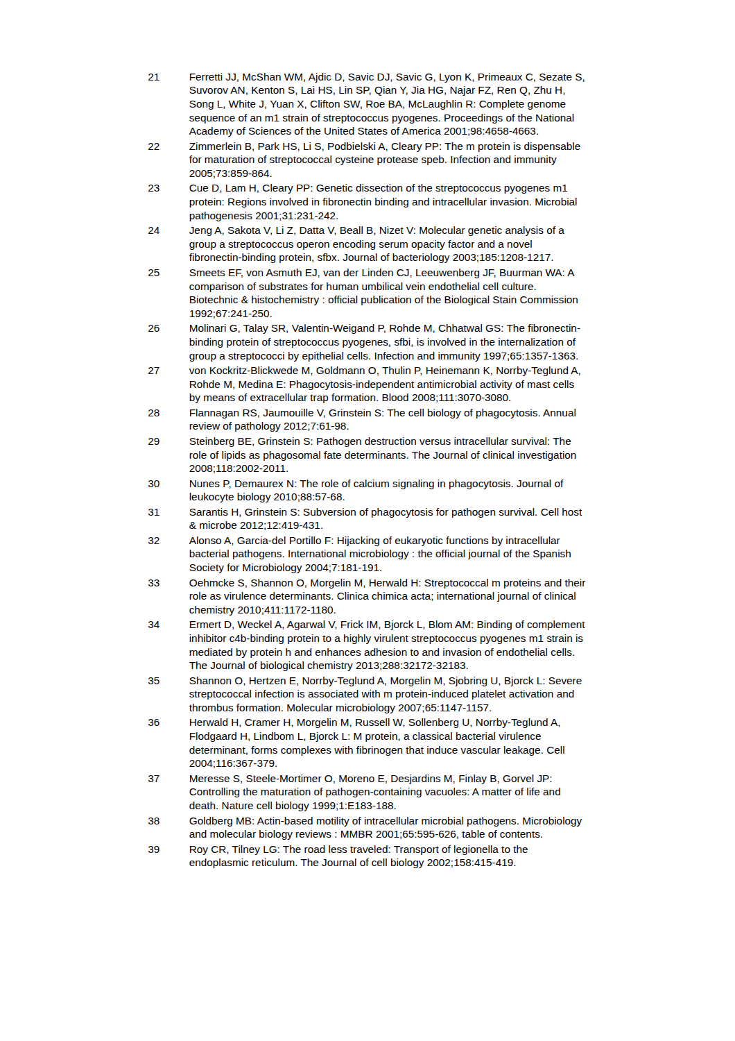21 Ferretti JJ, McShan WM, Ajdic D, Savic DJ, Savic G, Lyon K, Primeaux C, Sezate S, Suvorov AN, Kenton S, Lai HS, Lin SP, Qian Y, Jia HG, Najar FZ, Ren Q, Zhu H, Song L, White J, Yuan X, Clifton SW, Roe BA, McLaughlin R: Complete genome sequence of an m1 strain of streptococcus pyogenes. Proceedings of the National Academy of Sciences of the United States of America 2001;98:4658-4663.
22 Zimmerlein B, Park HS, Li S, Podbielski A, Cleary PP: The m protein is dispensable for maturation of streptococcal cysteine protease speb. Infection and immunity 2005;73:859-864.
23 Cue D, Lam H, Cleary PP: Genetic dissection of the streptococcus pyogenes m1 protein: Regions involved in fibronectin binding and intracellular invasion. Microbial pathogenesis 2001;31:231-242.
24 Jeng A, Sakota V, Li Z, Datta V, Beall B, Nizet V: Molecular genetic analysis of a group a streptococcus operon encoding serum opacity factor and a novel fibronectin-binding protein, sfbx. Journal of bacteriology 2003;185:1208-1217.
25 Smeets EF, von Asmuth EJ, van der Linden CJ, Leeuwenberg JF, Buurman WA: A comparison of substrates for human umbilical vein endothelial cell culture. Biotechnic & histochemistry : official publication of the Biological Stain Commission 1992;67:241-250.
26 Molinari G, Talay SR, Valentin-Weigand P, Rohde M, Chhatwal GS: The fibronectin-binding protein of streptococcus pyogenes, sfbi, is involved in the internalization of group a streptococci by epithelial cells. Infection and immunity 1997;65:1357-1363.
27von Kockritz-Blickwede M, Goldmann O, Thulin P, Heinemann K, Norrby-Teglund A, Rohde M, Medina E: Phagocytosis-independent antimicrobial activity of mast cells by means of extracellular trap formation. Blood 2008;111:3070-3080.
28 Flannagan RS, Jaumouille V, Grinstein S: The cell biology of phagocytosis. Annual review of pathology 2012;7:61-98.
29 Steinberg BE, Grinstein S: Pathogen destruction versus intracellular survival: The role of lipids as phagosomal fate determinants. The Journal of clinical investigation 2008;118:2002-2011.
30 Nunes P, Demaurex N: The role of calcium signaling in phagocytosis. Journal of leukocyte biology 2010;88:57-68.
31 Sarantis H, Grinstein S: Subversion of phagocytosis for pathogen survival. Cell host & microbe 2012;12:419-431.
32 Alonso A, Garcia-del Portillo F: Hijacking of eukaryotic functions by intracellular bacterial pathogens. International microbiology : the official journal of the Spanish Society for Microbiology 2004;7:181-191.
33 Oehmcke S, Shannon O, Morgelin M, Herwald H: Streptococcal m proteins and their role as virulence determinants. Clinica chimica acta; international journal of clinical chemistry 2010;411:1172-1180.
34 Ermert D, Weckel A, Agarwal V, Frick IM, Bjorck L, Blom AM: Binding of complement inhibitor c4b-binding protein to a highly virulent streptococcus pyogenes m1 strain is mediated by protein h and enhances adhesion to and invasion of endothelial cells. The Journal of biological chemistry 2013;288:32172-32183.
35 Shannon O, Hertzen E, Norrby-Teglund A, Morgelin M, Sjobring U, Bjorck L: Severe streptococcal infection is associated with m protein-induced platelet activation and thrombus formation. Molecular microbiology 2007;65:1147-1157.
36 Herwald H, Cramer H, Morgelin M, Russell W, Sollenberg U, Norrby-Teglund A, Flodgaard H, Lindbom L, Bjorck L: M protein, a classical bacterial virulence determinant, forms complexes with fibrinogen that induce vascular leakage. Cell 2004;116:367-379.
37 Meresse S, Steele-Mortimer O, Moreno E, Desjardins M, Finlay B, Gorvel JP: Controlling the maturation of pathogen-containing vacuoles: A matter of life and death. Nature cell biology 1999;1:E183-188.
38 Goldberg MB: Actin-based motility of intracellular microbial pathogens. Microbiology and molecular biology reviews : MMBR 2001;65:595-626, table of contents.
39 Roy CR, Tilney LG: The road less traveled: Transport of legionella to the endoplasmic reticulum. The Journal of cell biology 2002;158:415-419.